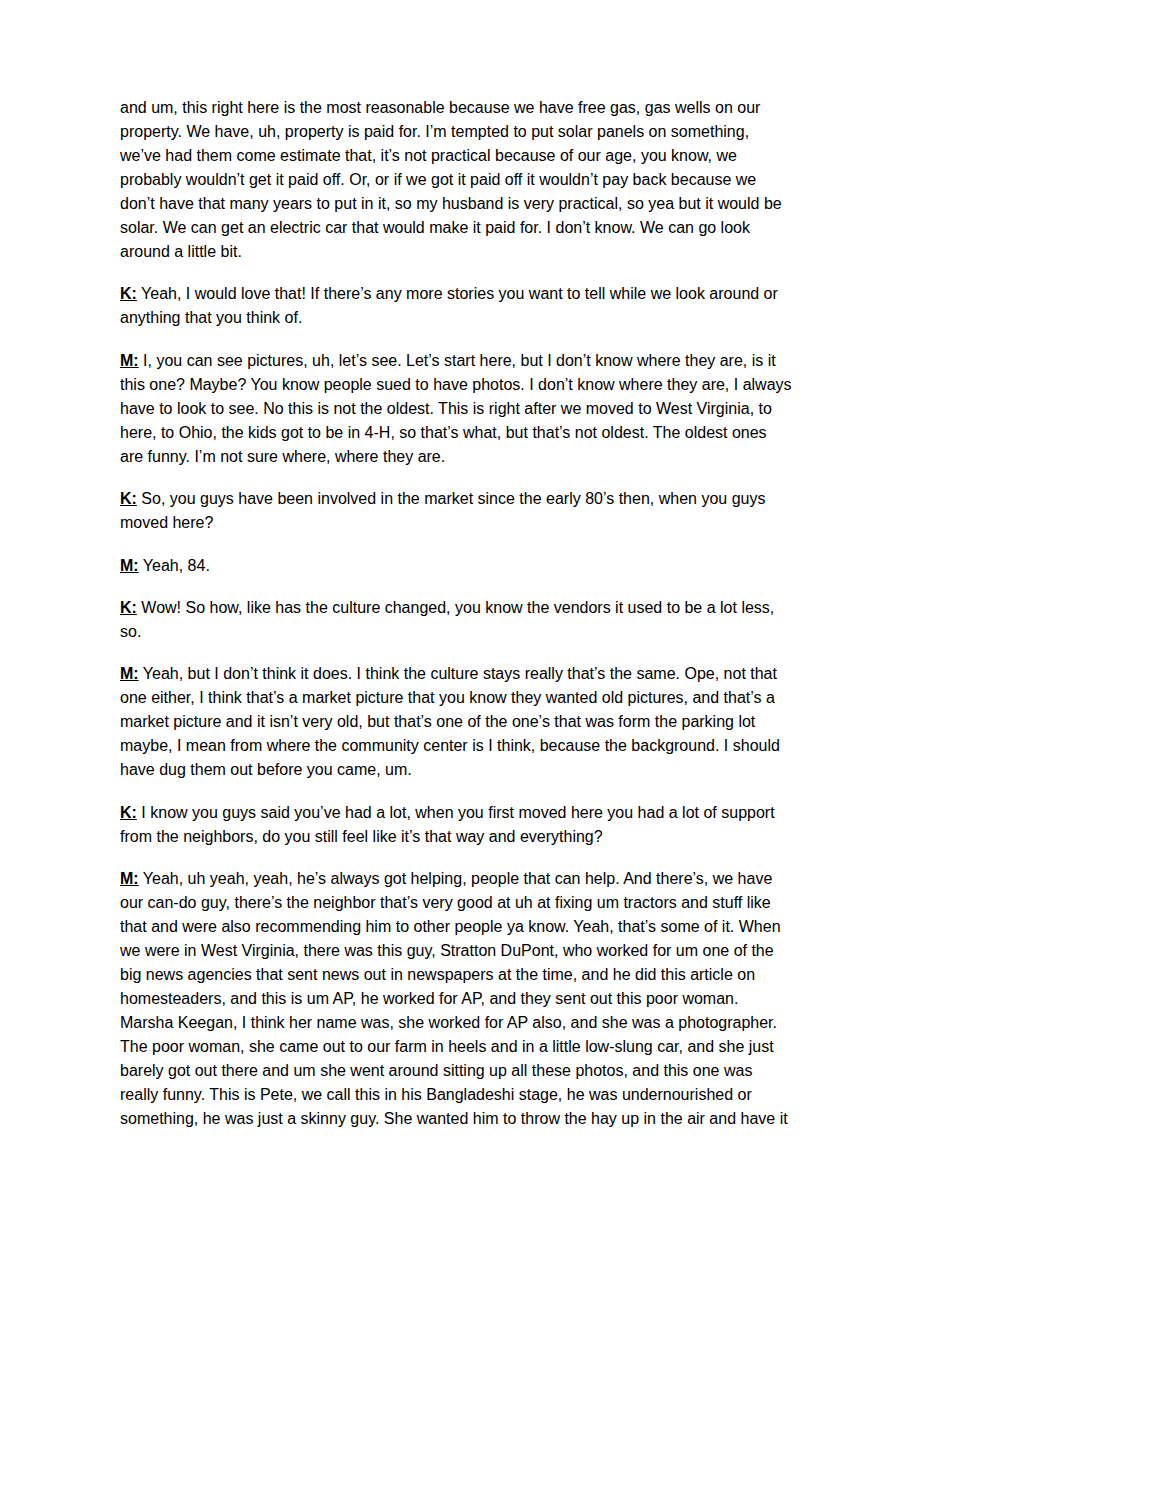and um, this right here is the most reasonable because we have free gas, gas wells on our property. We have, uh, property is paid for. I’m tempted to put solar panels on something, we’ve had them come estimate that, it’s not practical because of our age, you know, we probably wouldn’t get it paid off. Or, or if we got it paid off it wouldn’t pay back because we don’t have that many years to put in it, so my husband is very practical, so yea but it would be solar. We can get an electric car that would make it paid for. I don’t know. We can go look around a little bit.
K: Yeah, I would love that! If there’s any more stories you want to tell while we look around or anything that you think of.
M: I, you can see pictures, uh, let’s see. Let’s start here, but I don’t know where they are, is it this one? Maybe? You know people sued to have photos. I don’t know where they are, I always have to look to see. No this is not the oldest. This is right after we moved to West Virginia, to here, to Ohio, the kids got to be in 4-H, so that’s what, but that’s not oldest. The oldest ones are funny. I’m not sure where, where they are.
K: So, you guys have been involved in the market since the early 80’s then, when you guys moved here?
M: Yeah, 84.
K: Wow! So how, like has the culture changed, you know the vendors it used to be a lot less, so.
M: Yeah, but I don’t think it does. I think the culture stays really that’s the same. Ope, not that one either, I think that’s a market picture that you know they wanted old pictures, and that’s a market picture and it isn’t very old, but that’s one of the one’s that was form the parking lot maybe, I mean from where the community center is I think, because the background. I should have dug them out before you came, um.
K: I know you guys said you’ve had a lot, when you first moved here you had a lot of support from the neighbors, do you still feel like it’s that way and everything?
M: Yeah, uh yeah, yeah, he’s always got helping, people that can help. And there’s, we have our can-do guy, there’s the neighbor that’s very good at uh at fixing um tractors and stuff like that and were also recommending him to other people ya know. Yeah, that’s some of it. When we were in West Virginia, there was this guy, Stratton DuPont, who worked for um one of the big news agencies that sent news out in newspapers at the time, and he did this article on homesteaders, and this is um AP, he worked for AP, and they sent out this poor woman. Marsha Keegan, I think her name was, she worked for AP also, and she was a photographer. The poor woman, she came out to our farm in heels and in a little low-slung car, and she just barely got out there and um she went around sitting up all these photos, and this one was really funny. This is Pete, we call this in his Bangladeshi stage, he was undernourished or something, he was just a skinny guy. She wanted him to throw the hay up in the air and have it